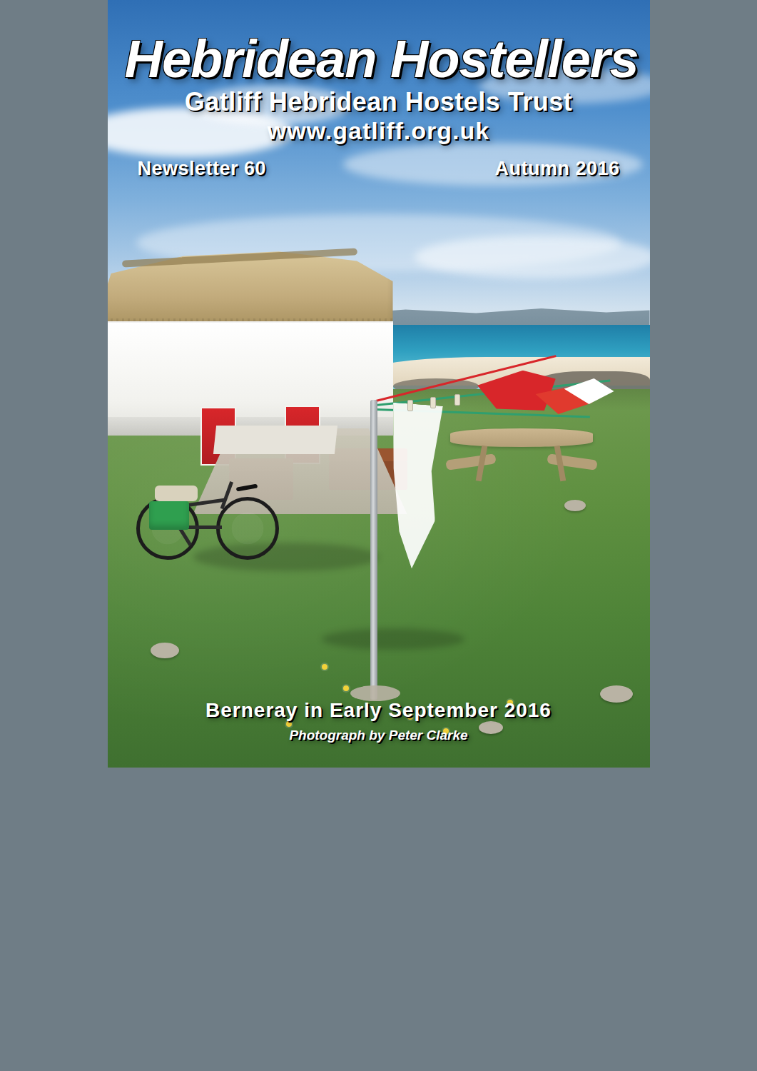Hebridean Hostellers
Gatliff Hebridean Hostels Trust
www.gatliff.org.uk
Newsletter 60 Autumn 2016
Berneray in Early September 2016
Photograph by Peter Clarke